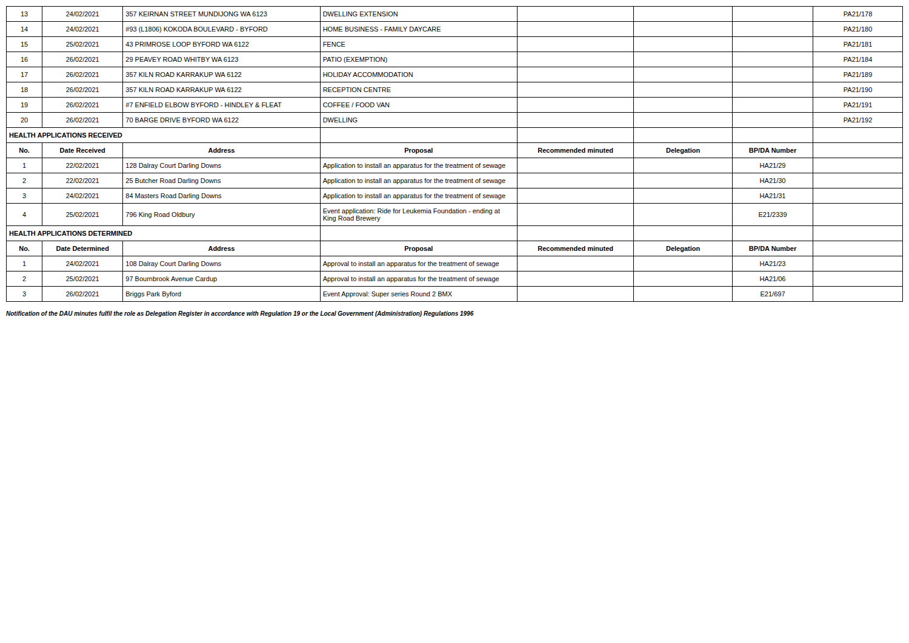| 13 | 24/02/2021 | 357 KEIRNAN STREET MUNDIJONG WA 6123 | DWELLING EXTENSION | | | | PA21/178 |
| 14 | 24/02/2021 | #93 (L1806) KOKODA BOULEVARD - BYFORD | HOME BUSINESS - FAMILY DAYCARE | | | | PA21/180 |
| 15 | 25/02/2021 | 43 PRIMROSE LOOP BYFORD WA 6122 | FENCE | | | | PA21/181 |
| 16 | 26/02/2021 | 29 PEAVEY ROAD WHITBY WA 6123 | PATIO (EXEMPTION) | | | | PA21/184 |
| 17 | 26/02/2021 | 357 KILN ROAD KARRAKUP WA 6122 | HOLIDAY ACCOMMODATION | | | | PA21/189 |
| 18 | 26/02/2021 | 357 KILN ROAD KARRAKUP WA 6122 | RECEPTION CENTRE | | | | PA21/190 |
| 19 | 26/02/2021 | #7 ENFIELD ELBOW BYFORD - HINDLEY & FLEAT | COFFEE / FOOD VAN | | | | PA21/191 |
| 20 | 26/02/2021 | 70 BARGE DRIVE BYFORD WA 6122 | DWELLING | | | | PA21/192 |
| HEALTH APPLICATIONS RECEIVED | | | | | |
| No. | Date Received | Address | Proposal | Recommended minuted | Delegation | BP/DA Number | |
| 1 | 22/02/2021 | 128 Dalray Court Darling Downs | Application to install an apparatus for the treatment of sewage | | | HA21/29 | |
| 2 | 22/02/2021 | 25 Butcher Road Darling Downs | Application to install an apparatus for the treatment of sewage | | | HA21/30 | |
| 3 | 24/02/2021 | 84 Masters Road Darling Downs | Application to install an apparatus for the treatment of sewage | | | HA21/31 | |
| 4 | 25/02/2021 | 796 King Road Oldbury | Event application: Ride for Leukemia Foundation - ending at King Road Brewery | | | E21/2339 | |
| HEALTH APPLICATIONS DETERMINED | | | | | |
| No. | Date Determined | Address | Proposal | Recommended minuted | Delegation | BP/DA Number | |
| 1 | 24/02/2021 | 108 Dalray Court Darling Downs | Approval to install an apparatus for the treatment of sewage | | | HA21/23 | |
| 2 | 25/02/2021 | 97 Bournbrook Avenue Cardup | Approval to install an apparatus for the treatment of sewage | | | HA21/06 | |
| 3 | 26/02/2021 | Briggs Park Byford | Event Approval: Super series Round 2 BMX | | | E21/697 | |
Notification of the DAU minutes fulfil the role as Delegation Register in accordance with Regulation 19 or the Local Government (Administration) Regulations 1996